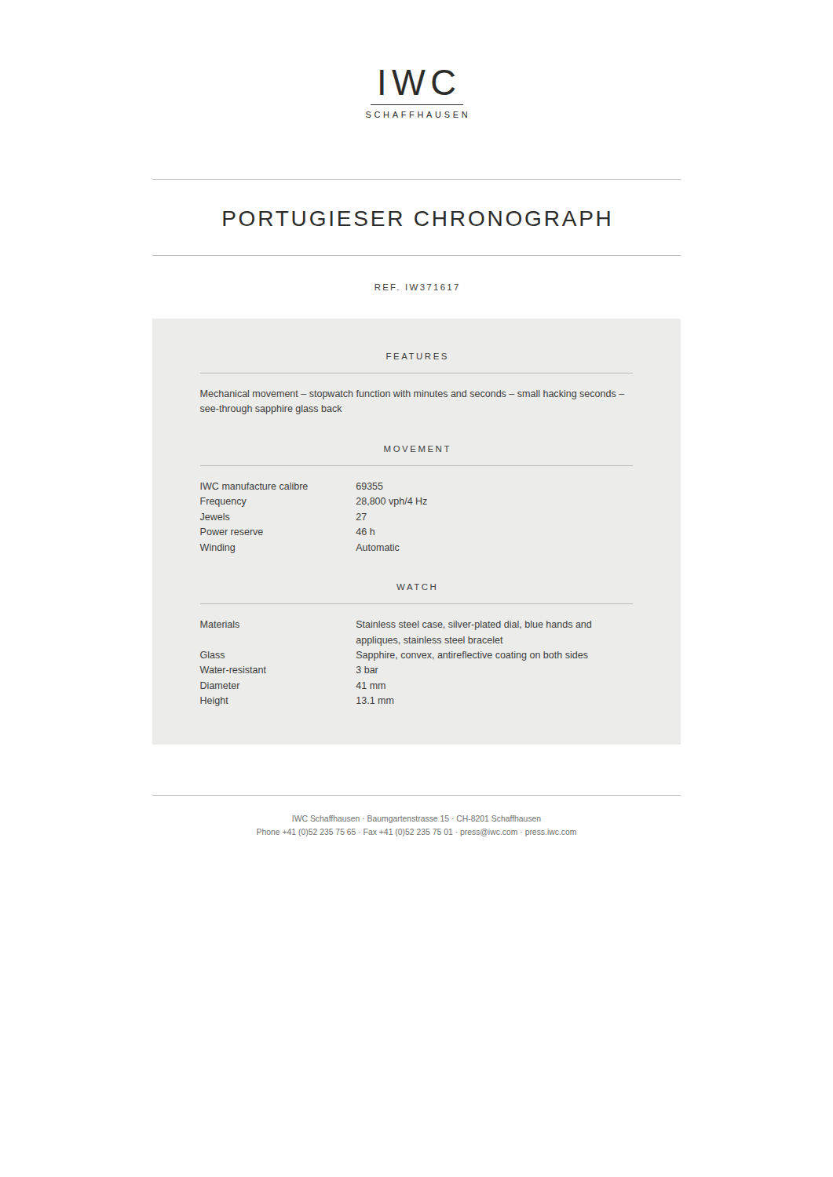IWC
SCHAFFHAUSEN
PORTUGIESER CHRONOGRAPH
REF. IW371617
FEATURES
Mechanical movement – stopwatch function with minutes and seconds – small hacking seconds – see-through sapphire glass back
MOVEMENT
| IWC manufacture calibre | 69355 |
| Frequency | 28,800 vph/4 Hz |
| Jewels | 27 |
| Power reserve | 46 h |
| Winding | Automatic |
WATCH
| Materials | Stainless steel case, silver-plated dial, blue hands and appliques, stainless steel bracelet |
| Glass | Sapphire, convex, antireflective coating on both sides |
| Water-resistant | 3 bar |
| Diameter | 41 mm |
| Height | 13.1 mm |
IWC Schaffhausen · Baumgartenstrasse 15 · CH-8201 Schaffhausen
Phone +41 (0)52 235 75 65 · Fax +41 (0)52 235 75 01 · press@iwc.com · press.iwc.com